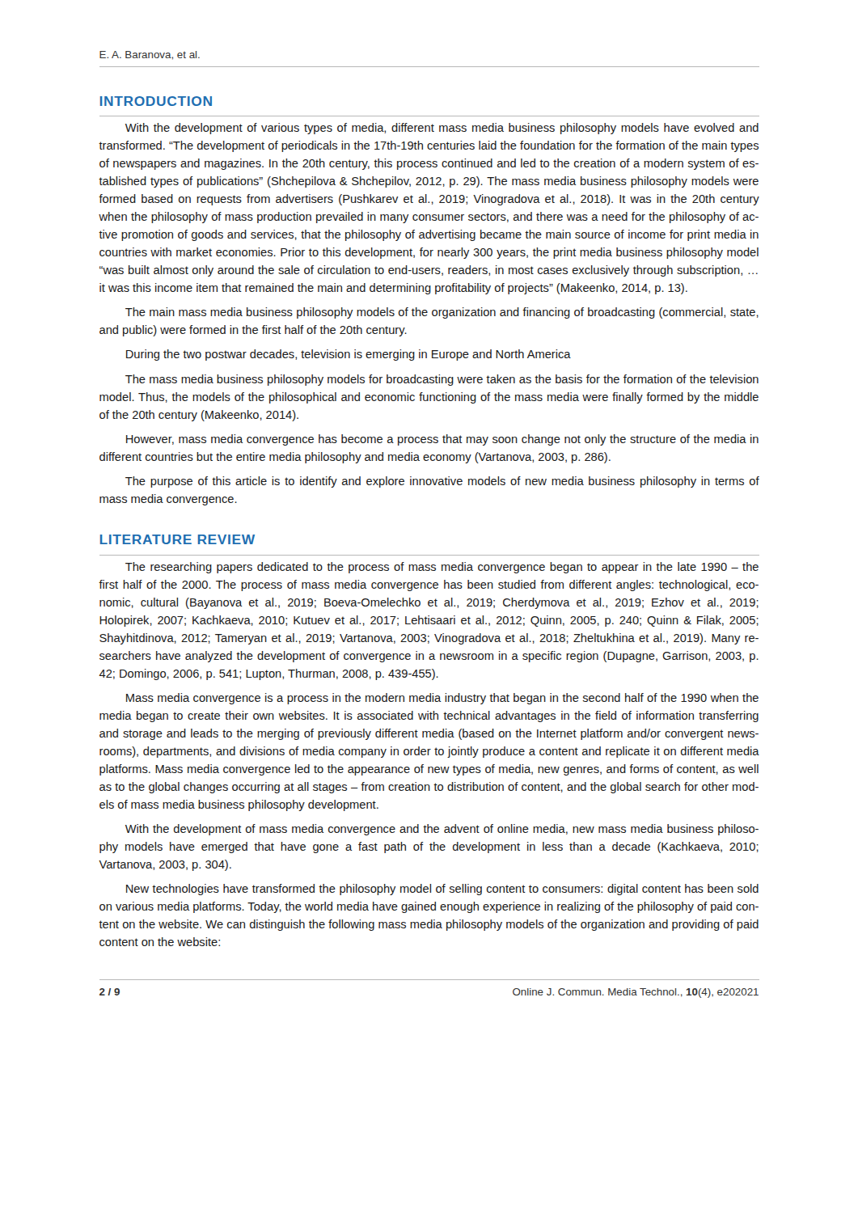E. A. Baranova, et al.
Introduction
With the development of various types of media, different mass media business philosophy models have evolved and transformed. “The development of periodicals in the 17th-19th centuries laid the foundation for the formation of the main types of newspapers and magazines. In the 20th century, this process continued and led to the creation of a modern system of established types of publications” (Shchepilova & Shchepilov, 2012, p. 29). The mass media business philosophy models were formed based on requests from advertisers (Pushkarev et al., 2019; Vinogradova et al., 2018). It was in the 20th century when the philosophy of mass production prevailed in many consumer sectors, and there was a need for the philosophy of active promotion of goods and services, that the philosophy of advertising became the main source of income for print media in countries with market economies. Prior to this development, for nearly 300 years, the print media business philosophy model “was built almost only around the sale of circulation to end-users, readers, in most cases exclusively through subscription, … it was this income item that remained the main and determining profitability of projects” (Makeenko, 2014, p. 13).
The main mass media business philosophy models of the organization and financing of broadcasting (commercial, state, and public) were formed in the first half of the 20th century.
During the two postwar decades, television is emerging in Europe and North America
The mass media business philosophy models for broadcasting were taken as the basis for the formation of the television model. Thus, the models of the philosophical and economic functioning of the mass media were finally formed by the middle of the 20th century (Makeenko, 2014).
However, mass media convergence has become a process that may soon change not only the structure of the media in different countries but the entire media philosophy and media economy (Vartanova, 2003, p. 286).
The purpose of this article is to identify and explore innovative models of new media business philosophy in terms of mass media convergence.
Literature Review
The researching papers dedicated to the process of mass media convergence began to appear in the late 1990 – the first half of the 2000. The process of mass media convergence has been studied from different angles: technological, economic, cultural (Bayanova et al., 2019; Boeva-Omelechko et al., 2019; Cherdymova et al., 2019; Ezhov et al., 2019; Holopirek, 2007; Kachkaeva, 2010; Kutuev et al., 2017; Lehtisaari et al., 2012; Quinn, 2005, p. 240; Quinn & Filak, 2005; Shayhitdinova, 2012; Tameryan et al., 2019; Vartanova, 2003; Vinogradova et al., 2018; Zheltukhina et al., 2019). Many researchers have analyzed the development of convergence in a newsroom in a specific region (Dupagne, Garrison, 2003, p. 42; Domingo, 2006, p. 541; Lupton, Thurman, 2008, p. 439-455).
Mass media convergence is a process in the modern media industry that began in the second half of the 1990 when the media began to create their own websites. It is associated with technical advantages in the field of information transferring and storage and leads to the merging of previously different media (based on the Internet platform and/or convergent newsrooms), departments, and divisions of media company in order to jointly produce a content and replicate it on different media platforms. Mass media convergence led to the appearance of new types of media, new genres, and forms of content, as well as to the global changes occurring at all stages – from creation to distribution of content, and the global search for other models of mass media business philosophy development.
With the development of mass media convergence and the advent of online media, new mass media business philosophy models have emerged that have gone a fast path of the development in less than a decade (Kachkaeva, 2010; Vartanova, 2003, p. 304).
New technologies have transformed the philosophy model of selling content to consumers: digital content has been sold on various media platforms. Today, the world media have gained enough experience in realizing of the philosophy of paid content on the website. We can distinguish the following mass media philosophy models of the organization and providing of paid content on the website:
2 / 9
Online J. Commun. Media Technol., 10(4), e202021